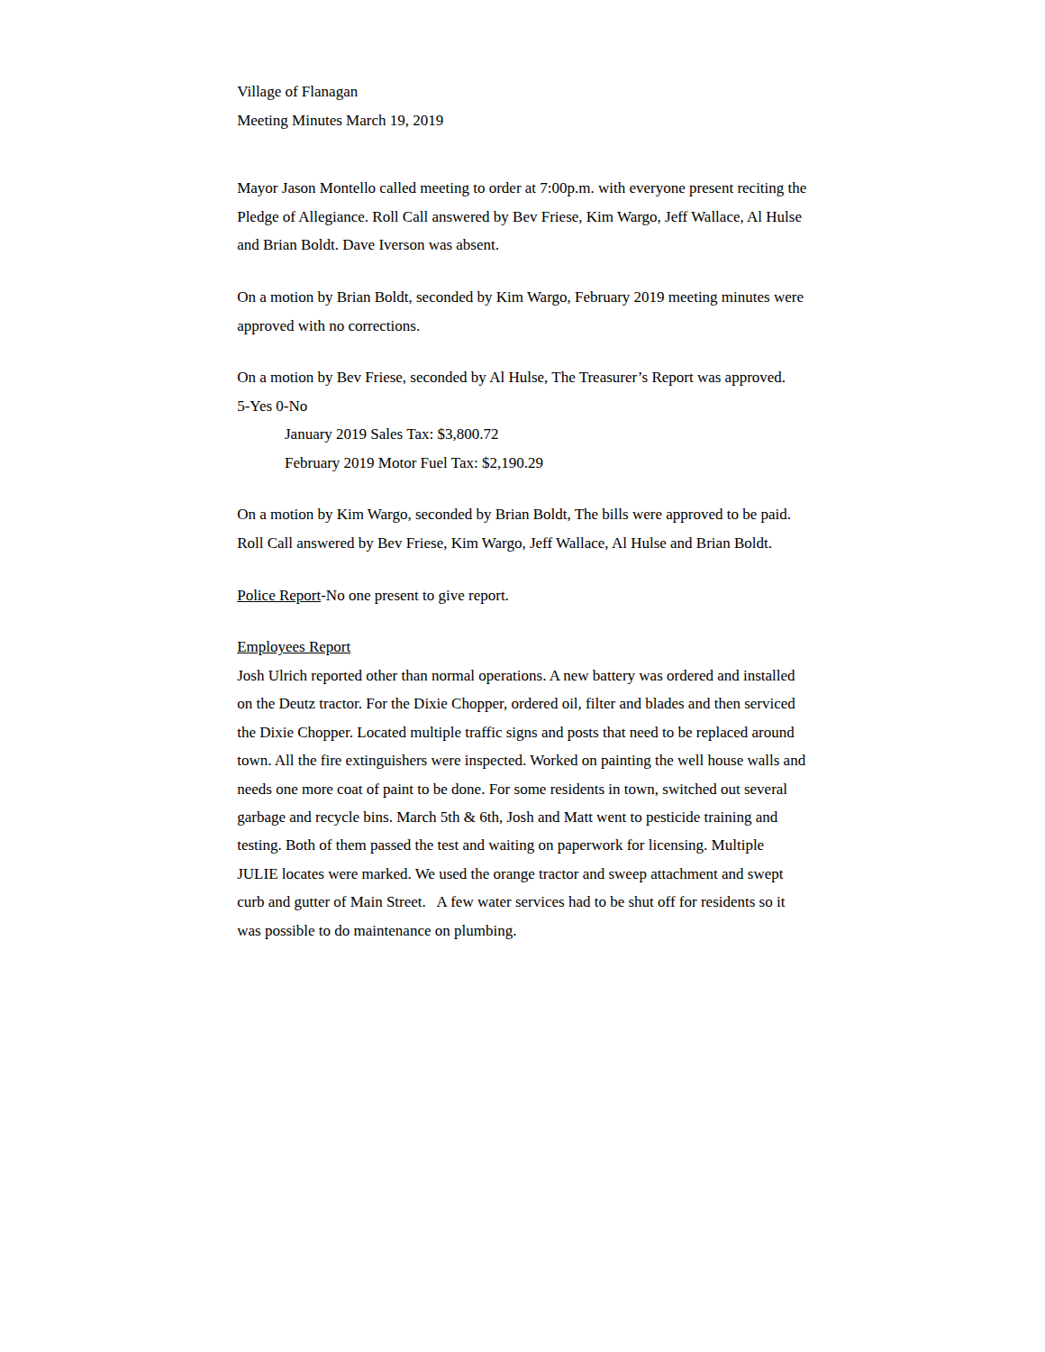Village of Flanagan
Meeting Minutes March 19, 2019
Mayor Jason Montello called meeting to order at 7:00p.m. with everyone present reciting the Pledge of Allegiance. Roll Call answered by Bev Friese, Kim Wargo, Jeff Wallace, Al Hulse and Brian Boldt. Dave Iverson was absent.
On a motion by Brian Boldt, seconded by Kim Wargo, February 2019 meeting minutes were approved with no corrections.
On a motion by Bev Friese, seconded by Al Hulse, The Treasurer’s Report was approved.
5-Yes 0-No
January 2019 Sales Tax: $3,800.72
February 2019 Motor Fuel Tax: $2,190.29
On a motion by Kim Wargo, seconded by Brian Boldt, The bills were approved to be paid. Roll Call answered by Bev Friese, Kim Wargo, Jeff Wallace, Al Hulse and Brian Boldt.
Police Report-No one present to give report.
Employees Report
Josh Ulrich reported other than normal operations. A new battery was ordered and installed on the Deutz tractor. For the Dixie Chopper, ordered oil, filter and blades and then serviced the Dixie Chopper. Located multiple traffic signs and posts that need to be replaced around town. All the fire extinguishers were inspected. Worked on painting the well house walls and needs one more coat of paint to be done. For some residents in town, switched out several garbage and recycle bins. March 5th & 6th, Josh and Matt went to pesticide training and testing. Both of them passed the test and waiting on paperwork for licensing. Multiple JULIE locates were marked. We used the orange tractor and sweep attachment and swept curb and gutter of Main Street. A few water services had to be shut off for residents so it was possible to do maintenance on plumbing.